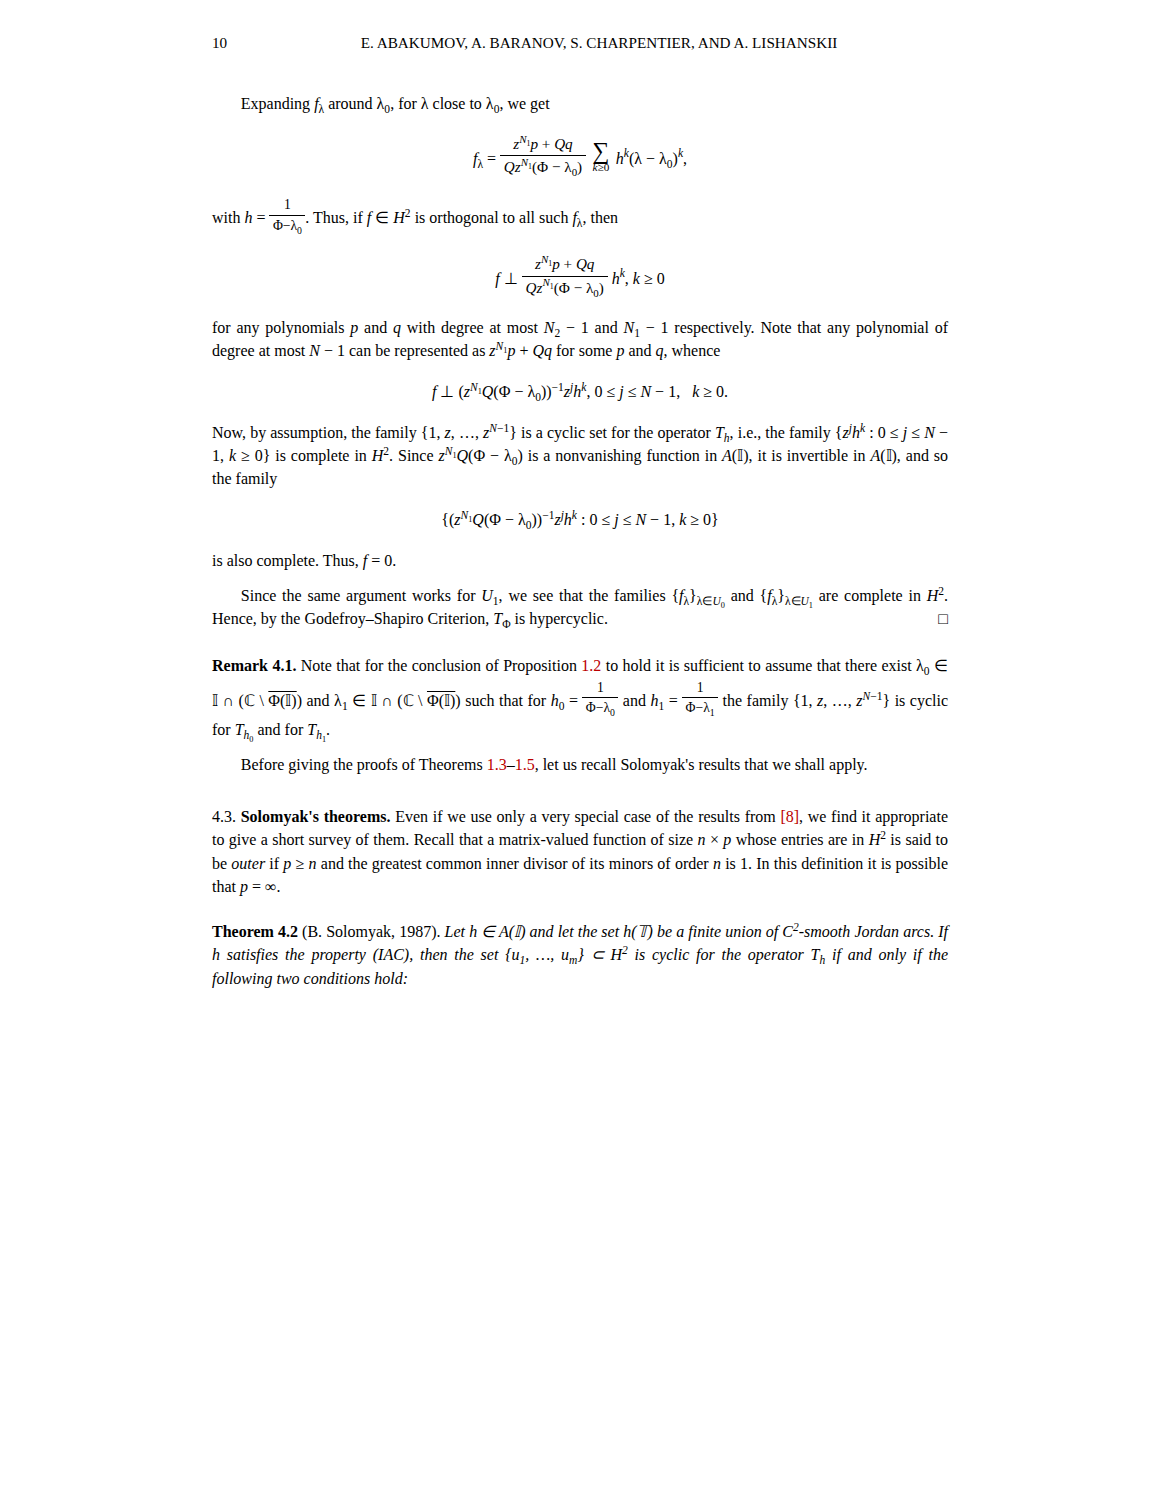10 E. ABAKUMOV, A. BARANOV, S. CHARPENTIER, AND A. LISHANSKII
Expanding fλ around λ0, for λ close to λ0, we get
fλ = zN1p + Qq QzN1(Φ − λ0) ∑k≥0 hk(λ − λ0)k,
with h = 1 Φ−λ0. Thus, if f ∈ H2 is orthogonal to all such fλ, then
f ⊥ zN1p + Qq QzN1(Φ − λ0) hk, k ≥ 0
for any polynomials p and q with degree at most N2 − 1 and N1 − 1 respectively. Note that any polynomial of degree at most N − 1 can be represented as zN1p + Qq for some p and q, whence
f ⊥ (zN1Q(Φ − λ0))−1zjhk, 0 ≤ j ≤ N − 1, k ≥ 0.
Now, by assumption, the family {1, z, …, zN−1} is a cyclic set for the operator Th, i.e., the family {zjhk : 0 ≤ j ≤ N − 1, k ≥ 0} is complete in H2. Since zN1Q(Φ − λ0) is a nonvanishing function in A(𝕀), it is invertible in A(𝕀), and so the family
{(zN1Q(Φ − λ0))−1zjhk : 0 ≤ j ≤ N − 1, k ≥ 0}
is also complete. Thus, f = 0.
Since the same argument works for U1, we see that the families {fλ}λ∈U0 and {fλ}λ∈U1 are complete in H2. Hence, by the Godefroy–Shapiro Criterion, TΦ is hypercyclic. □
Remark 4.1. Note that for the conclusion of Proposition 1.2 to hold it is sufficient to assume that there exist λ0 ∈ 𝕀 ∩ (ℂ \ Φ(𝕀)) and λ1 ∈ 𝕀 ∩ (ℂ \ Φ(𝕀)) such that for h0 = 1 Φ−λ0 and h1 = 1 Φ−λ1 the family {1, z, …, zN−1} is cyclic for Th0 and for Th1.
Before giving the proofs of Theorems 1.3–1.5, let us recall Solomyak's results that we shall apply.
4.3. Solomyak's theorems. Even if we use only a very special case of the results from [8], we find it appropriate to give a short survey of them. Recall that a matrix-valued function of size n × p whose entries are in H2 is said to be outer if p ≥ n and the greatest common inner divisor of its minors of order n is 1. In this definition it is possible that p = ∞.
Theorem 4.2 (B. Solomyak, 1987). Let h ∈ A(𝕀) and let the set h(𝕋) be a finite union of C2-smooth Jordan arcs. If h satisfies the property (IAC), then the set {u1, …, um} ⊂ H2 is cyclic for the operator Th if and only if the following two conditions hold: